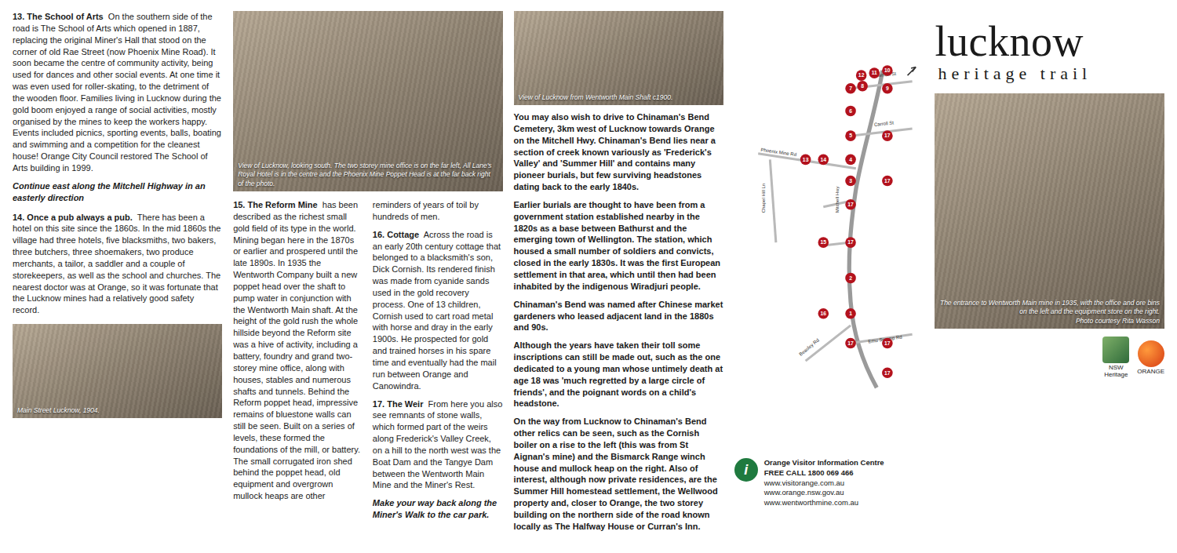13. The School of Arts On the southern side of the road is The School of Arts which opened in 1887, replacing the original Miner's Hall that stood on the corner of old Rae Street (now Phoenix Mine Road). It soon became the centre of community activity, being used for dances and other social events. At one time it was even used for roller-skating, to the detriment of the wooden floor. Families living in Lucknow during the gold boom enjoyed a range of social activities, mostly organised by the mines to keep the workers happy. Events included picnics, sporting events, balls, boating and swimming and a competition for the cleanest house! Orange City Council restored The School of Arts building in 1999.
Continue east along the Mitchell Highway in an easterly direction
14. Once a pub always a pub. There has been a hotel on this site since the 1860s. In the mid 1860s the village had three hotels, five blacksmiths, two bakers, three butchers, three shoemakers, two produce merchants, a tailor, a saddler and a couple of storekeepers, as well as the school and churches. The nearest doctor was at Orange, so it was fortunate that the Lucknow mines had a relatively good safety record.
Main Street Lucknow, 1904.
View of Lucknow, looking south. The two storey mine office is on the far left, All Lane's Royal Hotel is in the centre and the Phoenix Mine Poppet Head is at the far back right of the photo.
15. The Reform Mine has been described as the richest small gold field of its type in the world. Mining began here in the 1870s or earlier and prospered until the late 1890s. In 1935 the Wentworth Company built a new poppet head over the shaft to pump water in conjunction with the Wentworth Main shaft. At the height of the gold rush the whole hillside beyond the Reform site was a hive of activity, including a battery, foundry and grand two-storey mine office, along with houses, stables and numerous shafts and tunnels. Behind the Reform poppet head, impressive remains of bluestone walls can still be seen. Built on a series of levels, these formed the foundations of the mill, or battery. The small corrugated iron shed behind the poppet head, old equipment and overgrown mullock heaps are other reminders of years of toil by hundreds of men.
16. Cottage Across the road is an early 20th century cottage that belonged to a blacksmith's son, Dick Cornish. Its rendered finish was made from cyanide sands used in the gold recovery process. One of 13 children, Cornish used to cart road metal with horse and dray in the early 1900s. He prospected for gold and trained horses in his spare time and eventually had the mail run between Orange and Canowindra.
17. The Weir From here you also see remnants of stone walls, which formed part of the weirs along Frederick's Valley Creek, on a hill to the north west was the Boat Dam and the Tangye Dam between the Wentworth Main Mine and the Miner's Rest.
Make your way back along the Miner's Walk to the car park.
View of Lucknow from Wentworth Main Shaft c1900.
You may also wish to drive to Chinaman's Bend Cemetery, 3km west of Lucknow towards Orange on the Mitchell Hwy. Chinaman's Bend lies near a section of creek known variously as 'Frederick's Valley' and 'Summer Hill' and contains many pioneer burials, but few surviving headstones dating back to the early 1840s.
Earlier burials are thought to have been from a government station established nearby in the 1820s as a base between Bathurst and the emerging town of Wellington. The station, which housed a small number of soldiers and convicts, closed in the early 1830s. It was the first European settlement in that area, which until then had been inhabited by the indigenous Wiradjuri people.
Chinaman's Bend was named after Chinese market gardeners who leased adjacent land in the 1880s and 90s.
Although the years have taken their toll some inscriptions can still be made out, such as the one dedicated to a young man whose untimely death at age 18 was 'much regretted by a large circle of friends', and the poignant words on a child's headstone.
On the way from Lucknow to Chinaman's Bend other relics can be seen, such as the Cornish boiler on a rise to the left (this was from St Aignan's mine) and the Bismarck Range winch house and mullock heap on the right. Also of interest, although now private residences, are the Summer Hill homestead settlement, the Wellwood property and, closer to Orange, the two storey building on the northern side of the road known locally as The Halfway House or Curran's Inn.
Lucknow Heritage Trail map Newman St Carroll St Phoenix Mine Rd Chapel Hill Ln Mitchell Hwy Emu Swamp Rd Beasley Rd 12 11 10 7 8 9 6 5 4 3 17 17 2 1 17 14 15 16 13 17 17 17 17
i
Orange Visitor Information Centre
FREE CALL 1800 069 466
www.visitorange.com.au
www.orange.nsw.gov.au
www.wentworthmine.com.au
lucknow heritage trail
The entrance to Wentworth Main mine in 1935, with the office and ore bins on the left and the equipment store on the right.
Photo courtesy Rita Wasson
NSW
Heritage
ORANGE